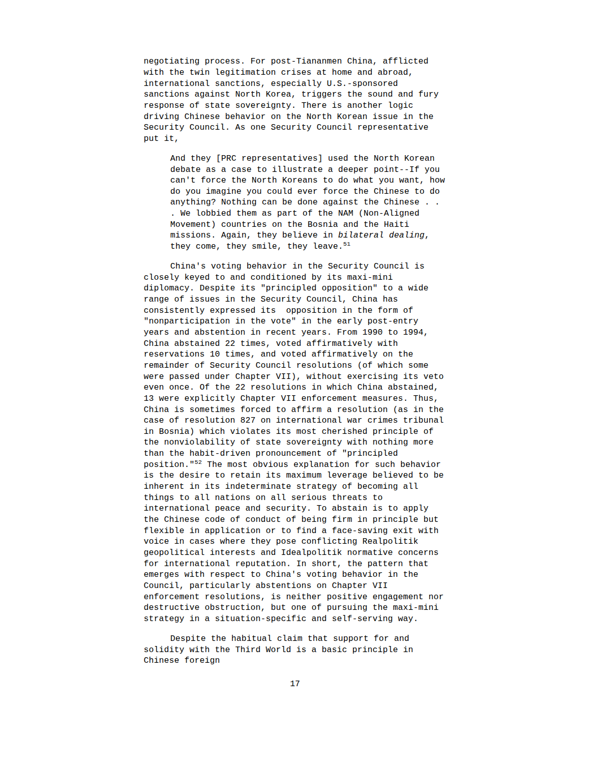negotiating process. For post-Tiananmen China, afflicted with the twin legitimation crises at home and abroad, international sanctions, especially U.S.-sponsored sanctions against North Korea, triggers the sound and fury response of state sovereignty. There is another logic driving Chinese behavior on the North Korean issue in the Security Council. As one Security Council representative put it,
And they [PRC representatives] used the North Korean debate as a case to illustrate a deeper point--If you can't force the North Koreans to do what you want, how do you imagine you could ever force the Chinese to do anything? Nothing can be done against the Chinese . . . We lobbied them as part of the NAM (Non-Aligned Movement) countries on the Bosnia and the Haiti missions. Again, they believe in bilateral dealing, they come, they smile, they leave.51
China's voting behavior in the Security Council is closely keyed to and conditioned by its maxi-mini diplomacy. Despite its "principled opposition" to a wide range of issues in the Security Council, China has consistently expressed its opposition in the form of "nonparticipation in the vote" in the early post-entry years and abstention in recent years. From 1990 to 1994, China abstained 22 times, voted affirmatively with reservations 10 times, and voted affirmatively on the remainder of Security Council resolutions (of which some were passed under Chapter VII), without exercising its veto even once. Of the 22 resolutions in which China abstained, 13 were explicitly Chapter VII enforcement measures. Thus, China is sometimes forced to affirm a resolution (as in the case of resolution 827 on international war crimes tribunal in Bosnia) which violates its most cherished principle of the nonviolability of state sovereignty with nothing more than the habit-driven pronouncement of "principled position."52 The most obvious explanation for such behavior is the desire to retain its maximum leverage believed to be inherent in its indeterminate strategy of becoming all things to all nations on all serious threats to international peace and security. To abstain is to apply the Chinese code of conduct of being firm in principle but flexible in application or to find a face-saving exit with voice in cases where they pose conflicting Realpolitik geopolitical interests and Idealpolitik normative concerns for international reputation. In short, the pattern that emerges with respect to China's voting behavior in the Council, particularly abstentions on Chapter VII enforcement resolutions, is neither positive engagement nor destructive obstruction, but one of pursuing the maxi-mini strategy in a situation-specific and self-serving way.
Despite the habitual claim that support for and solidity with the Third World is a basic principle in Chinese foreign
17